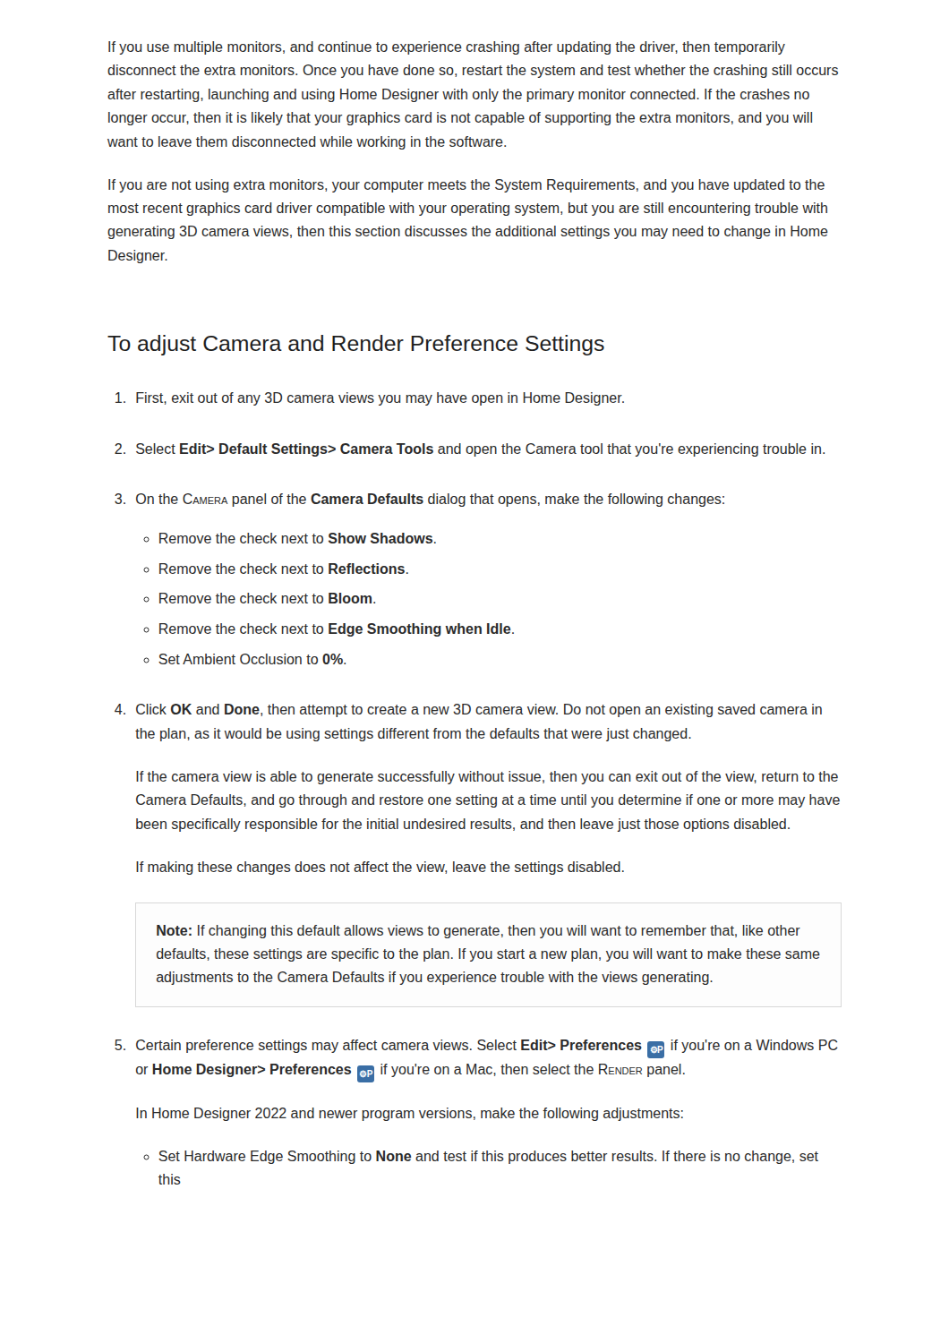If you use multiple monitors, and continue to experience crashing after updating the driver, then temporarily disconnect the extra monitors. Once you have done so, restart the system and test whether the crashing still occurs after restarting, launching and using Home Designer with only the primary monitor connected. If the crashes no longer occur, then it is likely that your graphics card is not capable of supporting the extra monitors, and you will want to leave them disconnected while working in the software.
If you are not using extra monitors, your computer meets the System Requirements, and you have updated to the most recent graphics card driver compatible with your operating system, but you are still encountering trouble with generating 3D camera views, then this section discusses the additional settings you may need to change in Home Designer.
To adjust Camera and Render Preference Settings
First, exit out of any 3D camera views you may have open in Home Designer.
Select Edit> Default Settings> Camera Tools and open the Camera tool that you're experiencing trouble in.
On the Camera panel of the Camera Defaults dialog that opens, make the following changes:
Remove the check next to Show Shadows.
Remove the check next to Reflections.
Remove the check next to Bloom.
Remove the check next to Edge Smoothing when Idle.
Set Ambient Occlusion to 0%.
Click OK and Done, then attempt to create a new 3D camera view. Do not open an existing saved camera in the plan, as it would be using settings different from the defaults that were just changed.
If the camera view is able to generate successfully without issue, then you can exit out of the view, return to the Camera Defaults, and go through and restore one setting at a time until you determine if one or more may have been specifically responsible for the initial undesired results, and then leave just those options disabled.
If making these changes does not affect the view, leave the settings disabled.
Note: If changing this default allows views to generate, then you will want to remember that, like other defaults, these settings are specific to the plan. If you start a new plan, you will want to make these same adjustments to the Camera Defaults if you experience trouble with the views generating.
Certain preference settings may affect camera views. Select Edit> Preferences ⚙P if you're on a Windows PC or Home Designer> Preferences ⚙P if you're on a Mac, then select the Render panel.
In Home Designer 2022 and newer program versions, make the following adjustments:
Set Hardware Edge Smoothing to None and test if this produces better results. If there is no change, set this